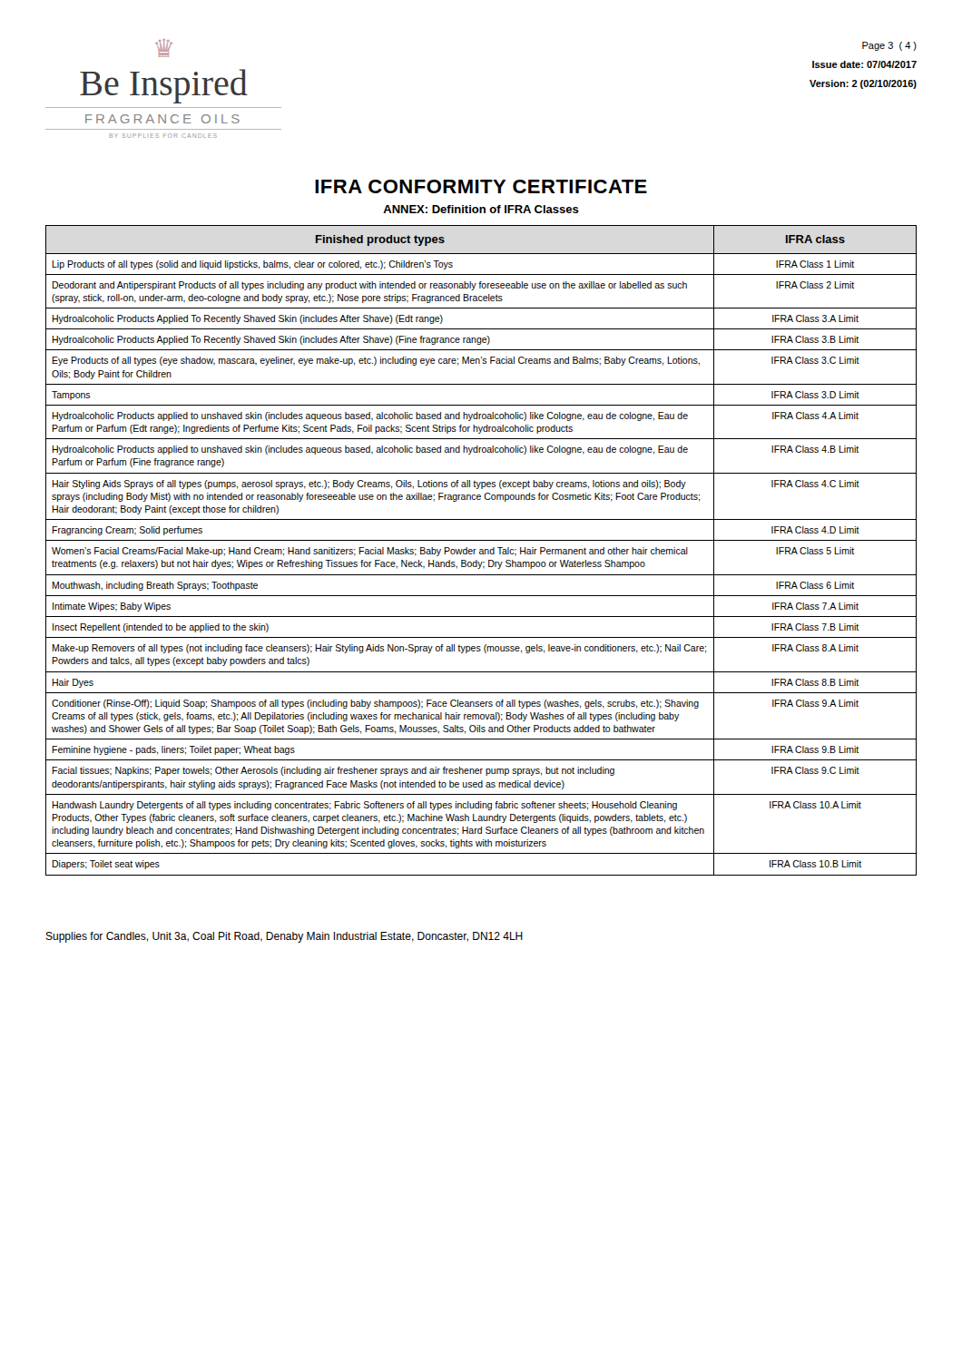♛
Be Inspired
FRAGRANCE OILS
BY SUPPLIES FOR CANDLES
Page 3 ( 4 )
Issue date: 07/04/2017
Version: 2 (02/10/2016)
IFRA CONFORMITY CERTIFICATE
ANNEX: Definition of IFRA Classes
| Finished product types | IFRA class |
| --- | --- |
| Lip Products of all types (solid and liquid lipsticks, balms, clear or colored, etc.); Children’s Toys | IFRA Class 1 Limit |
| Deodorant and Antiperspirant Products of all types including any product with intended or reasonably foreseeable use on the axillae or labelled as such (spray, stick, roll-on, under-arm, deo-cologne and body spray, etc.); Nose pore strips; Fragranced Bracelets | IFRA Class 2 Limit |
| Hydroalcoholic Products Applied To Recently Shaved Skin (includes After Shave) (Edt range) | IFRA Class 3.A Limit |
| Hydroalcoholic Products Applied To Recently Shaved Skin (includes After Shave) (Fine fragrance range) | IFRA Class 3.B Limit |
| Eye Products of all types (eye shadow, mascara, eyeliner, eye make-up, etc.) including eye care; Men’s Facial Creams and Balms; Baby Creams, Lotions, Oils; Body Paint for Children | IFRA Class 3.C Limit |
| Tampons | IFRA Class 3.D Limit |
| Hydroalcoholic Products applied to unshaved skin (includes aqueous based, alcoholic based and hydroalcoholic) like Cologne, eau de cologne, Eau de Parfum or Parfum (Edt range); Ingredients of Perfume Kits; Scent Pads, Foil packs; Scent Strips for hydroalcoholic products | IFRA Class 4.A Limit |
| Hydroalcoholic Products applied to unshaved skin (includes aqueous based, alcoholic based and hydroalcoholic) like Cologne, eau de cologne, Eau de Parfum or Parfum (Fine fragrance range) | IFRA Class 4.B Limit |
| Hair Styling Aids Sprays of all types (pumps, aerosol sprays, etc.); Body Creams, Oils, Lotions of all types (except baby creams, lotions and oils); Body sprays (including Body Mist) with no intended or reasonably foreseeable use on the axillae; Fragrance Compounds for Cosmetic Kits; Foot Care Products; Hair deodorant; Body Paint (except those for children) | IFRA Class 4.C Limit |
| Fragrancing Cream; Solid perfumes | IFRA Class 4.D Limit |
| Women’s Facial Creams/Facial Make-up; Hand Cream; Hand sanitizers; Facial Masks; Baby Powder and Talc; Hair Permanent and other hair chemical treatments (e.g. relaxers) but not hair dyes; Wipes or Refreshing Tissues for Face, Neck, Hands, Body; Dry Shampoo or Waterless Shampoo | IFRA Class 5 Limit |
| Mouthwash, including Breath Sprays; Toothpaste | IFRA Class 6 Limit |
| Intimate Wipes; Baby Wipes | IFRA Class 7.A Limit |
| Insect Repellent (intended to be applied to the skin) | IFRA Class 7.B Limit |
| Make-up Removers of all types (not including face cleansers); Hair Styling Aids Non-Spray of all types (mousse, gels, leave-in conditioners, etc.); Nail Care; Powders and talcs, all types (except baby powders and talcs) | IFRA Class 8.A Limit |
| Hair Dyes | IFRA Class 8.B Limit |
| Conditioner (Rinse-Off); Liquid Soap; Shampoos of all types (including baby shampoos); Face Cleansers of all types (washes, gels, scrubs, etc.); Shaving Creams of all types (stick, gels, foams, etc.); All Depilatories (including waxes for mechanical hair removal); Body Washes of all types (including baby washes) and Shower Gels of all types; Bar Soap (Toilet Soap); Bath Gels, Foams, Mousses, Salts, Oils and Other Products added to bathwater | IFRA Class 9.A Limit |
| Feminine hygiene - pads, liners; Toilet paper; Wheat bags | IFRA Class 9.B Limit |
| Facial tissues; Napkins; Paper towels; Other Aerosols (including air freshener sprays and air freshener pump sprays, but not including deodorants/antiperspirants, hair styling aids sprays); Fragranced Face Masks (not intended to be used as medical device) | IFRA Class 9.C Limit |
| Handwash Laundry Detergents of all types including concentrates; Fabric Softeners of all types including fabric softener sheets; Household Cleaning Products, Other Types (fabric cleaners, soft surface cleaners, carpet cleaners, etc.); Machine Wash Laundry Detergents (liquids, powders, tablets, etc.) including laundry bleach and concentrates; Hand Dishwashing Detergent including concentrates; Hard Surface Cleaners of all types (bathroom and kitchen cleansers, furniture polish, etc.); Shampoos for pets; Dry cleaning kits; Scented gloves, socks, tights with moisturizers | IFRA Class 10.A Limit |
| Diapers; Toilet seat wipes | IFRA Class 10.B Limit |
Supplies for Candles, Unit 3a, Coal Pit Road, Denaby Main Industrial Estate, Doncaster, DN12 4LH